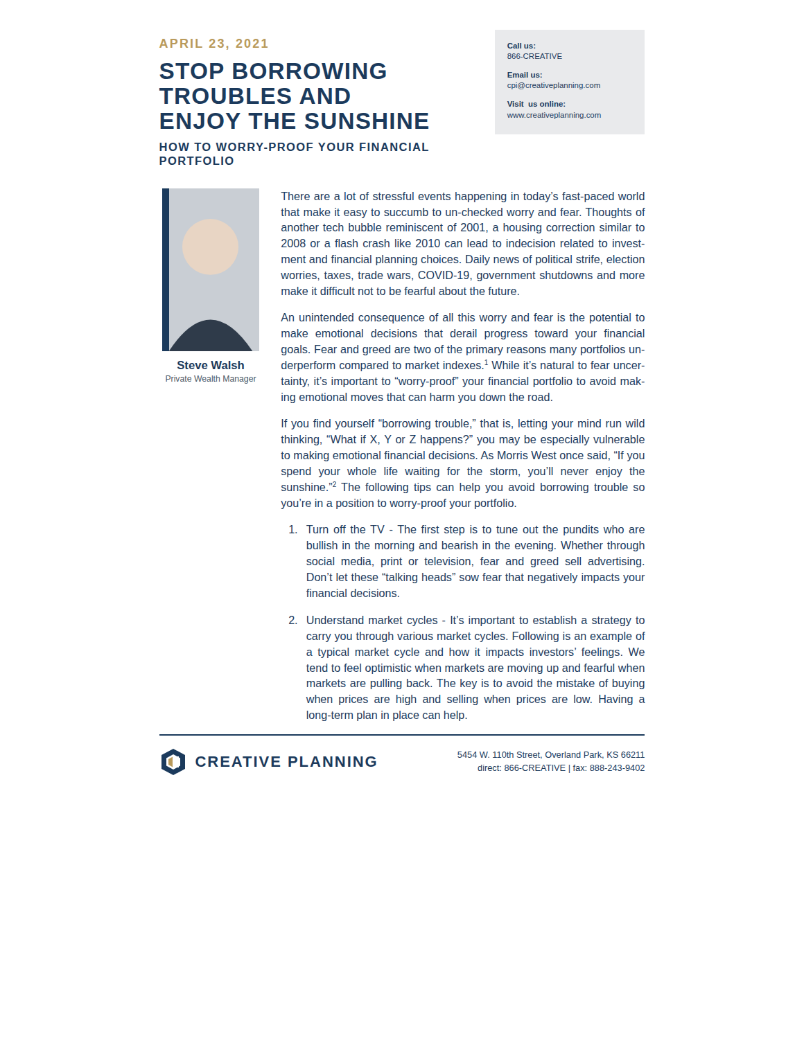APRIL 23, 2021
Stop Borrowing Troubles and
Enjoy the Sunshine
How to Worry-Proof Your Financial Portfolio
Call us: 866-CREATIVE
Email us: cpi@creativeplanning.com
Visit us online: www.creativeplanning.com
Steve Walsh
Private Wealth Manager
There are a lot of stressful events happening in today’s fast-paced world that make it easy to succumb to un-checked worry and fear. Thoughts of another tech bubble reminiscent of 2001, a housing correction similar to 2008 or a flash crash like 2010 can lead to indecision related to investment and financial planning choices. Daily news of political strife, election worries, taxes, trade wars, COVID-19, government shutdowns and more make it difficult not to be fearful about the future.
An unintended consequence of all this worry and fear is the potential to make emotional decisions that derail progress toward your financial goals. Fear and greed are two of the primary reasons many portfolios underperform compared to market indexes.1 While it’s natural to fear uncertainty, it’s important to “worry-proof” your financial portfolio to avoid making emotional moves that can harm you down the road.
If you find yourself “borrowing trouble,” that is, letting your mind run wild thinking, “What if X, Y or Z happens?” you may be especially vulnerable to making emotional financial decisions. As Morris West once said, “If you spend your whole life waiting for the storm, you’ll never enjoy the sunshine.”2 The following tips can help you avoid borrowing trouble so you’re in a position to worry-proof your portfolio.
Turn off the TV - The first step is to tune out the pundits who are bullish in the morning and bearish in the evening. Whether through social media, print or television, fear and greed sell advertising. Don’t let these “talking heads” sow fear that negatively impacts your financial decisions.
Understand market cycles - It’s important to establish a strategy to carry you through various market cycles. Following is an example of a typical market cycle and how it impacts investors’ feelings. We tend to feel optimistic when markets are moving up and fearful when markets are pulling back. The key is to avoid the mistake of buying when prices are high and selling when prices are low. Having a long-term plan in place can help.
Creative Planning
5454 W. 110th Street, Overland Park, KS 66211
direct: 866-CREATIVE | fax: 888-243-9402